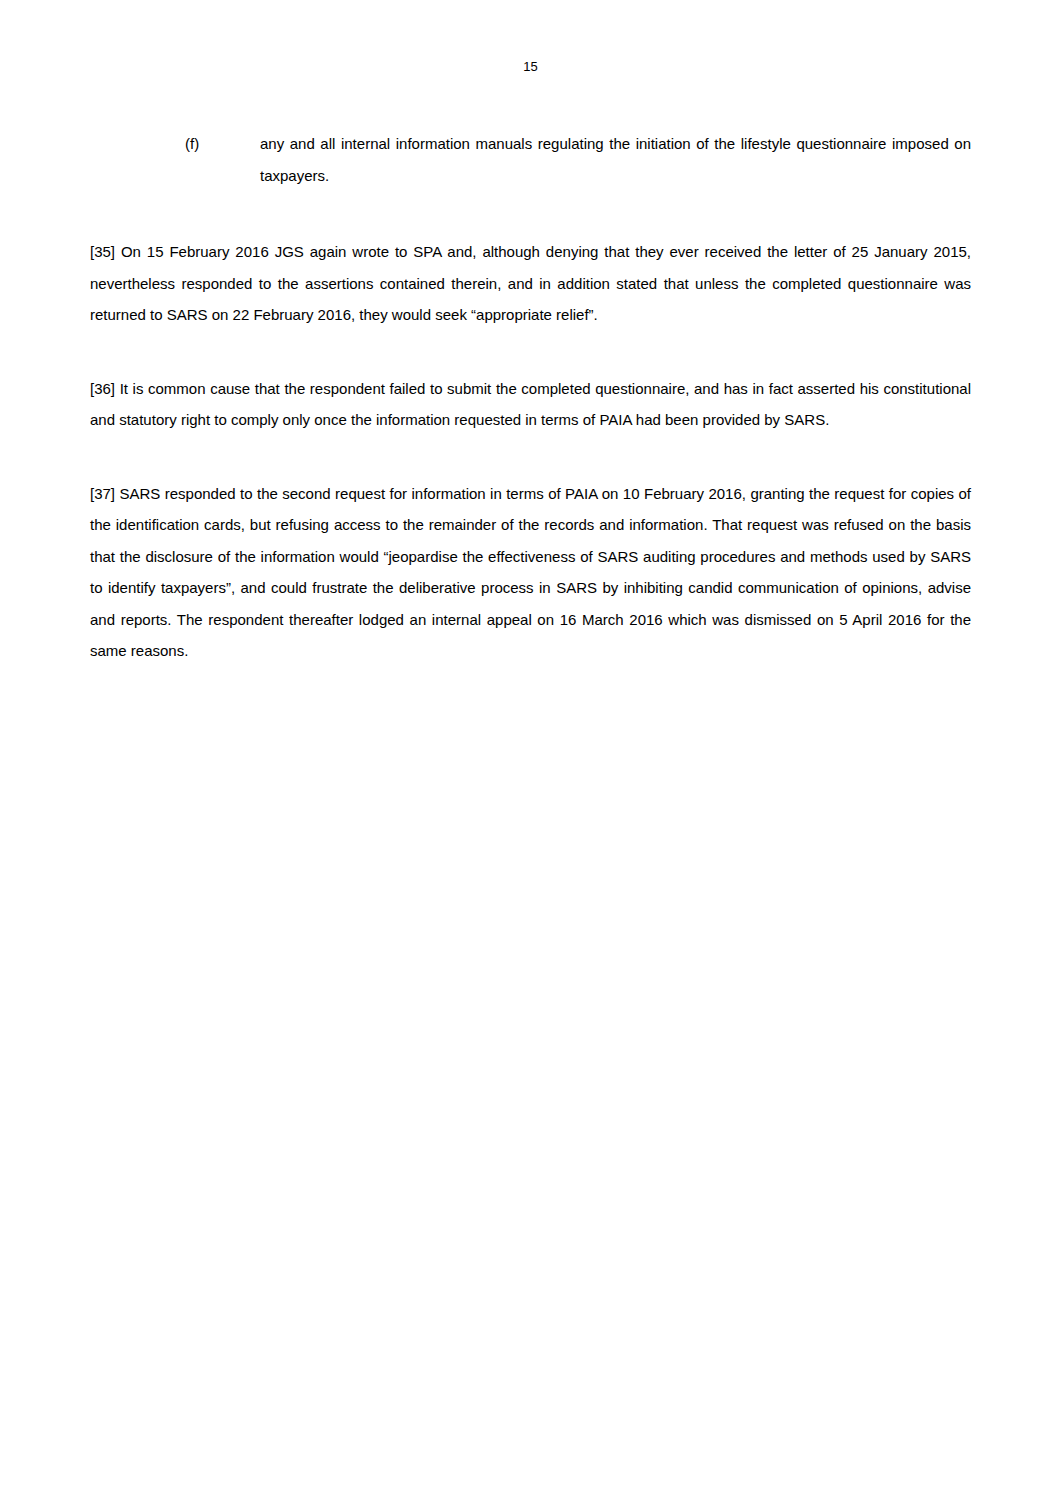15
(f) any and all internal information manuals regulating the initiation of the lifestyle questionnaire imposed on taxpayers.
[35] On 15 February 2016 JGS again wrote to SPA and, although denying that they ever received the letter of 25 January 2015, nevertheless responded to the assertions contained therein, and in addition stated that unless the completed questionnaire was returned to SARS on 22 February 2016, they would seek “appropriate relief”.
[36] It is common cause that the respondent failed to submit the completed questionnaire, and has in fact asserted his constitutional and statutory right to comply only once the information requested in terms of PAIA had been provided by SARS.
[37] SARS responded to the second request for information in terms of PAIA on 10 February 2016, granting the request for copies of the identification cards, but refusing access to the remainder of the records and information. That request was refused on the basis that the disclosure of the information would “jeopardise the effectiveness of SARS auditing procedures and methods used by SARS to identify taxpayers”, and could frustrate the deliberative process in SARS by inhibiting candid communication of opinions, advise and reports. The respondent thereafter lodged an internal appeal on 16 March 2016 which was dismissed on 5 April 2016 for the same reasons.